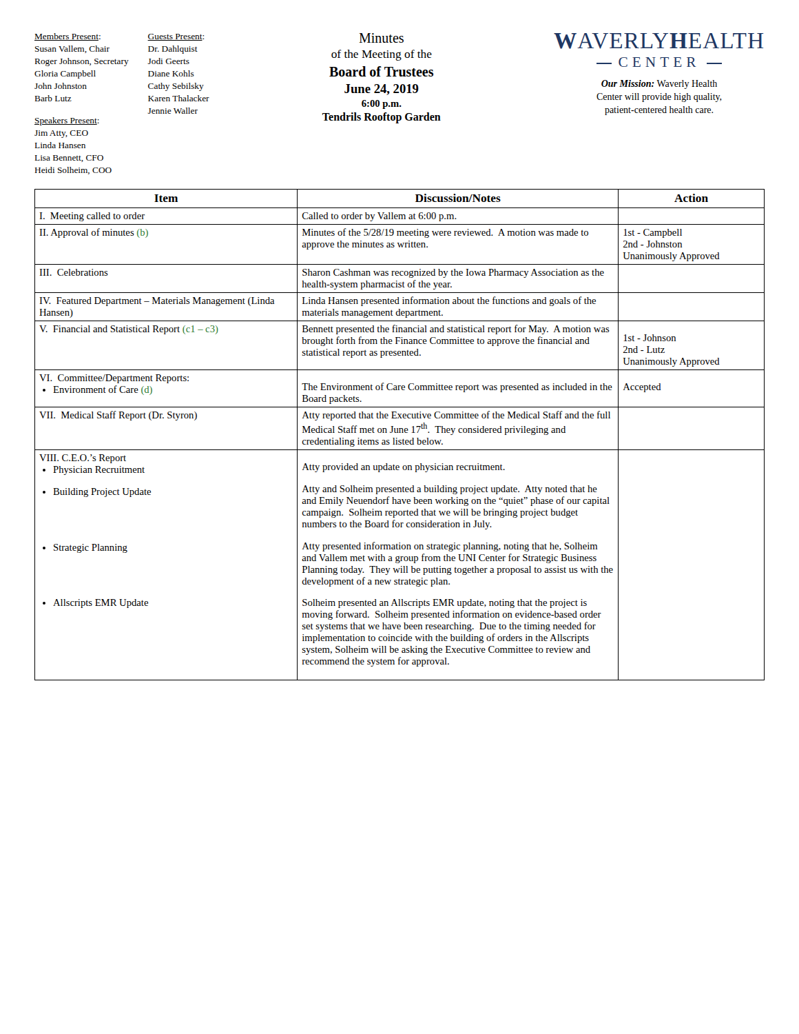Members Present:
Susan Vallem, Chair
Roger Johnson, Secretary
Gloria Campbell
John Johnston
Barb Lutz
Speakers Present:
Jim Atty, CEO
Linda Hansen
Lisa Bennett, CFO
Heidi Solheim, COO
Guests Present:
Dr. Dahlquist
Jodi Geerts
Diane Kohls
Cathy Sebilsky
Karen Thalacker
Jennie Waller
Minutes
of the Meeting of the
Board of Trustees
June 24, 2019
6:00 p.m.
Tendrils Rooftop Garden
WAVERLYHEALTH
CENTER
Our Mission: Waverly Health
Center will provide high quality,
patient-centered health care.
| Item | Discussion/Notes | Action |
| --- | --- | --- |
| I. Meeting called to order | Called to order by Vallem at 6:00 p.m. | |
| II. Approval of minutes (b) | Minutes of the 5/28/19 meeting were reviewed. A motion was made to approve the minutes as written. | 1st - Campbell 2nd - Johnston Unanimously Approved |
| III. Celebrations | Sharon Cashman was recognized by the Iowa Pharmacy Association as the health-system pharmacist of the year. | |
| IV. Featured Department – Materials Management (Linda Hansen) | Linda Hansen presented information about the functions and goals of the materials management department. | |
| V. Financial and Statistical Report (c1 – c3) | Bennett presented the financial and statistical report for May. A motion was brought forth from the Finance Committee to approve the financial and statistical report as presented. | 1st - Johnson 2nd - Lutz Unanimously Approved |
| VI. Committee/Department Reports: Environment of Care (d) | The Environment of Care Committee report was presented as included in the Board packets. | Accepted |
| VII. Medical Staff Report (Dr. Styron) | Atty reported that the Executive Committee of the Medical Staff and the full Medical Staff met on June 17 th . They considered privileging and credentialing items as listed below. | |
| VIII. C.E.O.’s Report Physician Recruitment Building Project Update Strategic Planning Allscripts EMR Update | Atty provided an update on physician recruitment. Atty and Solheim presented a building project update. Atty noted that he and Emily Neuendorf have been working on the “quiet” phase of our capital campaign. Solheim reported that we will be bringing project budget numbers to the Board for consideration in July. Atty presented information on strategic planning, noting that he, Solheim and Vallem met with a group from the UNI Center for Strategic Business Planning today. They will be putting together a proposal to assist us with the development of a new strategic plan. Solheim presented an Allscripts EMR update, noting that the project is moving forward. Solheim presented information on evidence-based order set systems that we have been researching. Due to the timing needed for implementation to coincide with the building of orders in the Allscripts system, Solheim will be asking the Executive Committee to review and recommend the system for approval. | |